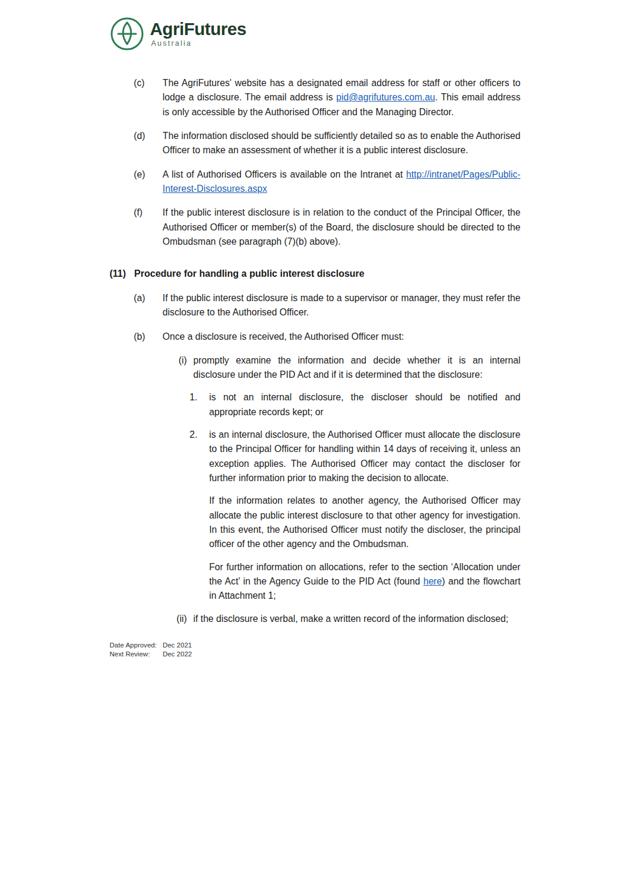AgriFutures Australia
(c)
The AgriFutures' website has a designated email address for staff or other officers to lodge a disclosure. The email address is pid@agrifutures.com.au. This email address is only accessible by the Authorised Officer and the Managing Director.
(d)
The information disclosed should be sufficiently detailed so as to enable the Authorised Officer to make an assessment of whether it is a public interest disclosure.
(e)
A list of Authorised Officers is available on the Intranet at http://intranet/Pages/Public-Interest-Disclosures.aspx
(f)
If the public interest disclosure is in relation to the conduct of the Principal Officer, the Authorised Officer or member(s) of the Board, the disclosure should be directed to the Ombudsman (see paragraph (7)(b) above).
(11) Procedure for handling a public interest disclosure
(a)
If the public interest disclosure is made to a supervisor or manager, they must refer the disclosure to the Authorised Officer.
(b)
Once a disclosure is received, the Authorised Officer must:
(i)
promptly examine the information and decide whether it is an internal disclosure under the PID Act and if it is determined that the disclosure:
1.
is not an internal disclosure, the discloser should be notified and appropriate records kept; or
2.
is an internal disclosure, the Authorised Officer must allocate the disclosure to the Principal Officer for handling within 14 days of receiving it, unless an exception applies. The Authorised Officer may contact the discloser for further information prior to making the decision to allocate.
If the information relates to another agency, the Authorised Officer may allocate the public interest disclosure to that other agency for investigation. In this event, the Authorised Officer must notify the discloser, the principal officer of the other agency and the Ombudsman.
For further information on allocations, refer to the section ‘Allocation under the Act’ in the Agency Guide to the PID Act (found here) and the flowchart in Attachment 1;
(ii)
if the disclosure is verbal, make a written record of the information disclosed;
| Date Approved: | Dec 2021 |
| Next Review: | Dec 2022 |